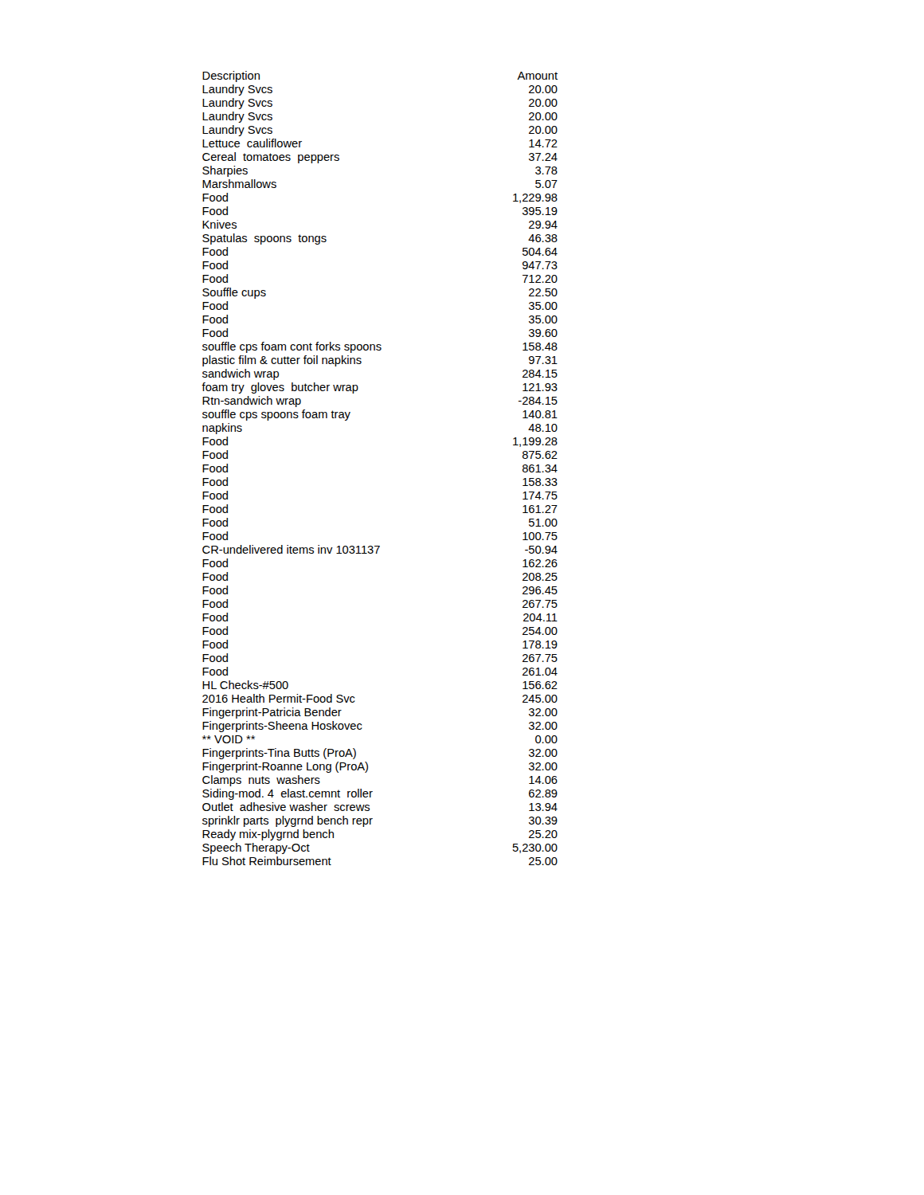| Description | Amount |
| --- | --- |
| Laundry Svcs | 20.00 |
| Laundry Svcs | 20.00 |
| Laundry Svcs | 20.00 |
| Laundry Svcs | 20.00 |
| Lettuce cauliflower | 14.72 |
| Cereal tomatoes peppers | 37.24 |
| Sharpies | 3.78 |
| Marshmallows | 5.07 |
| Food | 1,229.98 |
| Food | 395.19 |
| Knives | 29.94 |
| Spatulas spoons tongs | 46.38 |
| Food | 504.64 |
| Food | 947.73 |
| Food | 712.20 |
| Souffle cups | 22.50 |
| Food | 35.00 |
| Food | 35.00 |
| Food | 39.60 |
| souffle cps foam cont forks spoons | 158.48 |
| plastic film & cutter foil napkins | 97.31 |
| sandwich wrap | 284.15 |
| foam try gloves butcher wrap | 121.93 |
| Rtn-sandwich wrap | -284.15 |
| souffle cps spoons foam tray | 140.81 |
| napkins | 48.10 |
| Food | 1,199.28 |
| Food | 875.62 |
| Food | 861.34 |
| Food | 158.33 |
| Food | 174.75 |
| Food | 161.27 |
| Food | 51.00 |
| Food | 100.75 |
| CR-undelivered items inv 1031137 | -50.94 |
| Food | 162.26 |
| Food | 208.25 |
| Food | 296.45 |
| Food | 267.75 |
| Food | 204.11 |
| Food | 254.00 |
| Food | 178.19 |
| Food | 267.75 |
| Food | 261.04 |
| HL Checks-#500 | 156.62 |
| 2016 Health Permit-Food Svc | 245.00 |
| Fingerprint-Patricia Bender | 32.00 |
| Fingerprints-Sheena Hoskovec | 32.00 |
| ** VOID ** | 0.00 |
| Fingerprints-Tina Butts (ProA) | 32.00 |
| Fingerprint-Roanne Long (ProA) | 32.00 |
| Clamps nuts washers | 14.06 |
| Siding-mod. 4 elast.cemnt roller | 62.89 |
| Outlet adhesive washer screws | 13.94 |
| sprinklr parts plygrnd bench repr | 30.39 |
| Ready mix-plygrnd bench | 25.20 |
| Speech Therapy-Oct | 5,230.00 |
| Flu Shot Reimbursement | 25.00 |